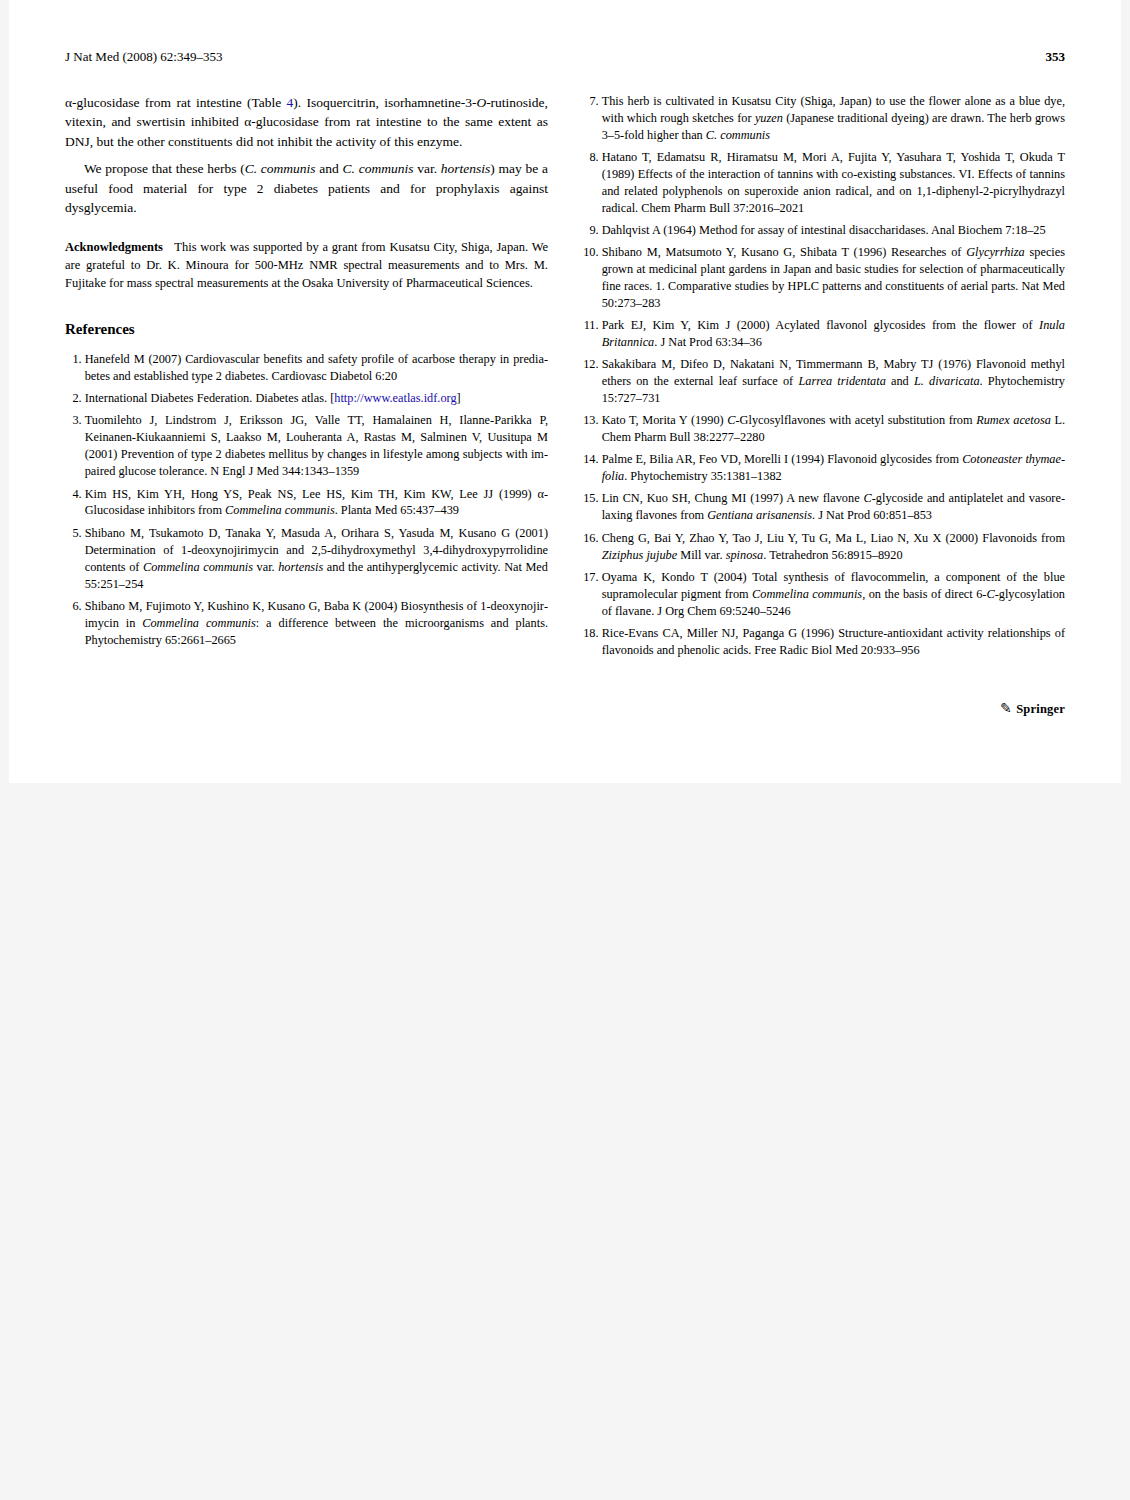J Nat Med (2008) 62:349–353
353
α-glucosidase from rat intestine (Table 4). Isoquercitrin, isorhamnetine-3-O-rutinoside, vitexin, and swertisin inhibited α-glucosidase from rat intestine to the same extent as DNJ, but the other constituents did not inhibit the activity of this enzyme.
We propose that these herbs (C. communis and C. communis var. hortensis) may be a useful food material for type 2 diabetes patients and for prophylaxis against dysglycemia.
Acknowledgments This work was supported by a grant from Kusatsu City, Shiga, Japan. We are grateful to Dr. K. Minoura for 500-MHz NMR spectral measurements and to Mrs. M. Fujitake for mass spectral measurements at the Osaka University of Pharmaceutical Sciences.
References
Hanefeld M (2007) Cardiovascular benefits and safety profile of acarbose therapy in prediabetes and established type 2 diabetes. Cardiovasc Diabetol 6:20
International Diabetes Federation. Diabetes atlas. [http://www.eatlas.idf.org]
Tuomilehto J, Lindstrom J, Eriksson JG, Valle TT, Hamalainen H, Ilanne-Parikka P, Keinanen-Kiukaanniemi S, Laakso M, Louheranta A, Rastas M, Salminen V, Uusitupa M (2001) Prevention of type 2 diabetes mellitus by changes in lifestyle among subjects with impaired glucose tolerance. N Engl J Med 344:1343–1359
Kim HS, Kim YH, Hong YS, Peak NS, Lee HS, Kim TH, Kim KW, Lee JJ (1999) α-Glucosidase inhibitors from Commelina communis. Planta Med 65:437–439
Shibano M, Tsukamoto D, Tanaka Y, Masuda A, Orihara S, Yasuda M, Kusano G (2001) Determination of 1-deoxynojirimycin and 2,5-dihydroxymethyl 3,4-dihydroxypyrrolidine contents of Commelina communis var. hortensis and the antihyperglycemic activity. Nat Med 55:251–254
Shibano M, Fujimoto Y, Kushino K, Kusano G, Baba K (2004) Biosynthesis of 1-deoxynojirimycin in Commelina communis: a difference between the microorganisms and plants. Phytochemistry 65:2661–2665
This herb is cultivated in Kusatsu City (Shiga, Japan) to use the flower alone as a blue dye, with which rough sketches for yuzen (Japanese traditional dyeing) are drawn. The herb grows 3–5-fold higher than C. communis
Hatano T, Edamatsu R, Hiramatsu M, Mori A, Fujita Y, Yasuhara T, Yoshida T, Okuda T (1989) Effects of the interaction of tannins with co-existing substances. VI. Effects of tannins and related polyphenols on superoxide anion radical, and on 1,1-diphenyl-2-picrylhydrazyl radical. Chem Pharm Bull 37:2016–2021
Dahlqvist A (1964) Method for assay of intestinal disaccharidases. Anal Biochem 7:18–25
Shibano M, Matsumoto Y, Kusano G, Shibata T (1996) Researches of Glycyrrhiza species grown at medicinal plant gardens in Japan and basic studies for selection of pharmaceutically fine races. 1. Comparative studies by HPLC patterns and constituents of aerial parts. Nat Med 50:273–283
Park EJ, Kim Y, Kim J (2000) Acylated flavonol glycosides from the flower of Inula Britannica. J Nat Prod 63:34–36
Sakakibara M, Difeo D, Nakatani N, Timmermann B, Mabry TJ (1976) Flavonoid methyl ethers on the external leaf surface of Larrea tridentata and L. divaricata. Phytochemistry 15:727–731
Kato T, Morita Y (1990) C-Glycosylflavones with acetyl substitution from Rumex acetosa L. Chem Pharm Bull 38:2277–2280
Palme E, Bilia AR, Feo VD, Morelli I (1994) Flavonoid glycosides from Cotoneaster thymaefolia. Phytochemistry 35:1381–1382
Lin CN, Kuo SH, Chung MI (1997) A new flavone C-glycoside and antiplatelet and vasorelaxing flavones from Gentiana arisanensis. J Nat Prod 60:851–853
Cheng G, Bai Y, Zhao Y, Tao J, Liu Y, Tu G, Ma L, Liao N, Xu X (2000) Flavonoids from Ziziphus jujube Mill var. spinosa. Tetrahedron 56:8915–8920
Oyama K, Kondo T (2004) Total synthesis of flavocommelin, a component of the blue supramolecular pigment from Commelina communis, on the basis of direct 6-C-glycosylation of flavane. J Org Chem 69:5240–5246
Rice-Evans CA, Miller NJ, Paganga G (1996) Structure-antioxidant activity relationships of flavonoids and phenolic acids. Free Radic Biol Med 20:933–956
✎Springer